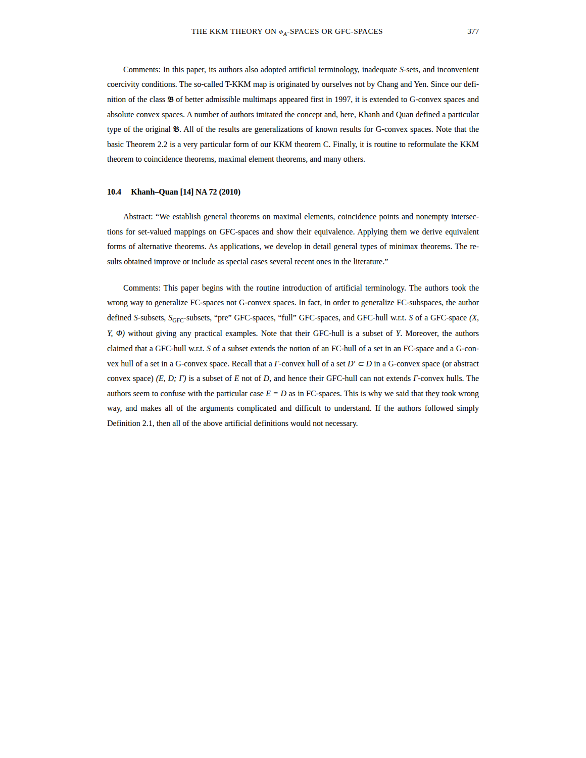THE KKM THEORY ON φA-SPACES OR GFC-SPACES 377
Comments: In this paper, its authors also adopted artificial terminology, inadequate S-sets, and inconvenient coercivity conditions. The so-called T-KKM map is originated by ourselves not by Chang and Yen. Since our definition of the class 𝔅 of better admissible multimaps appeared first in 1997, it is extended to G-convex spaces and absolute convex spaces. A number of authors imitated the concept and, here, Khanh and Quan defined a particular type of the original 𝔅. All of the results are generalizations of known results for G-convex spaces. Note that the basic Theorem 2.2 is a very particular form of our KKM theorem C. Finally, it is routine to reformulate the KKM theorem to coincidence theorems, maximal element theorems, and many others.
10.4 Khanh–Quan [14] NA 72 (2010)
Abstract: “We establish general theorems on maximal elements, coincidence points and nonempty intersections for set-valued mappings on GFC-spaces and show their equivalence. Applying them we derive equivalent forms of alternative theorems. As applications, we develop in detail general types of minimax theorems. The results obtained improve or include as special cases several recent ones in the literature.”
Comments: This paper begins with the routine introduction of artificial terminology. The authors took the wrong way to generalize FC-spaces not G-convex spaces. In fact, in order to generalize FC-subspaces, the author defined S-subsets, SGFC-subsets, “pre” GFC-spaces, “full” GFC-spaces, and GFC-hull w.r.t. S of a GFC-space (X, Y, Φ) without giving any practical examples. Note that their GFC-hull is a subset of Y. Moreover, the authors claimed that a GFC-hull w.r.t. S of a subset extends the notion of an FC-hull of a set in an FC-space and a G-convex hull of a set in a G-convex space. Recall that a Γ-convex hull of a set D′ ⊂ D in a G-convex space (or abstract convex space) (E, D; Γ) is a subset of E not of D, and hence their GFC-hull can not extends Γ-convex hulls. The authors seem to confuse with the particular case E = D as in FC-spaces. This is why we said that they took wrong way, and makes all of the arguments complicated and difficult to understand. If the authors followed simply Definition 2.1, then all of the above artificial definitions would not necessary.